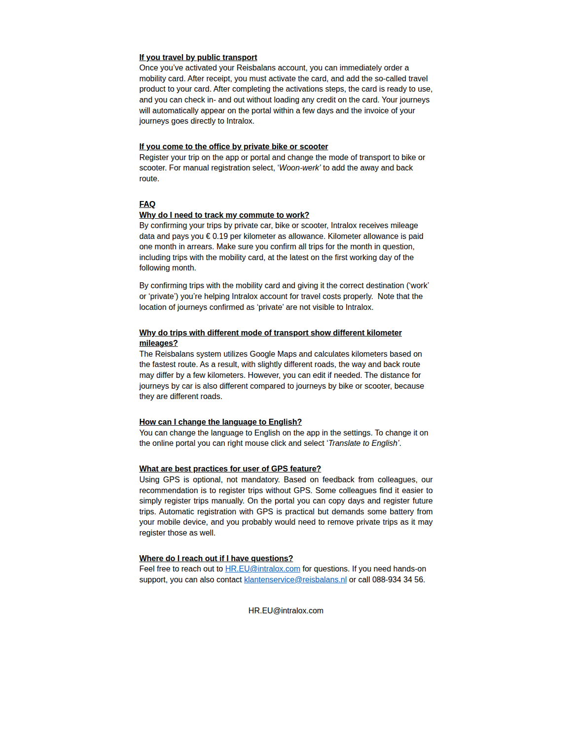If you travel by public transport
Once you’ve activated your Reisbalans account, you can immediately order a mobility card. After receipt, you must activate the card, and add the so-called travel product to your card. After completing the activations steps, the card is ready to use, and you can check in- and out without loading any credit on the card. Your journeys will automatically appear on the portal within a few days and the invoice of your journeys goes directly to Intralox.
If you come to the office by private bike or scooter
Register your trip on the app or portal and change the mode of transport to bike or scooter. For manual registration select, ‘Woon-werk’ to add the away and back route.
FAQ
Why do I need to track my commute to work?
By confirming your trips by private car, bike or scooter, Intralox receives mileage data and pays you € 0.19 per kilometer as allowance. Kilometer allowance is paid one month in arrears. Make sure you confirm all trips for the month in question, including trips with the mobility card, at the latest on the first working day of the following month.
By confirming trips with the mobility card and giving it the correct destination (‘work’ or ‘private’) you’re helping Intralox account for travel costs properly. Note that the location of journeys confirmed as ‘private’ are not visible to Intralox.
Why do trips with different mode of transport show different kilometer mileages?
The Reisbalans system utilizes Google Maps and calculates kilometers based on the fastest route. As a result, with slightly different roads, the way and back route may differ by a few kilometers. However, you can edit if needed. The distance for journeys by car is also different compared to journeys by bike or scooter, because they are different roads.
How can I change the language to English?
You can change the language to English on the app in the settings. To change it on the online portal you can right mouse click and select ‘Translate to English’.
What are best practices for user of GPS feature?
Using GPS is optional, not mandatory. Based on feedback from colleagues, our recommendation is to register trips without GPS. Some colleagues find it easier to simply register trips manually. On the portal you can copy days and register future trips. Automatic registration with GPS is practical but demands some battery from your mobile device, and you probably would need to remove private trips as it may register those as well.
Where do I reach out if I have questions?
Feel free to reach out to HR.EU@intralox.com for questions. If you need hands-on support, you can also contact klantenservice@reisbalans.nl or call 088-934 34 56.
HR.EU@intralox.com